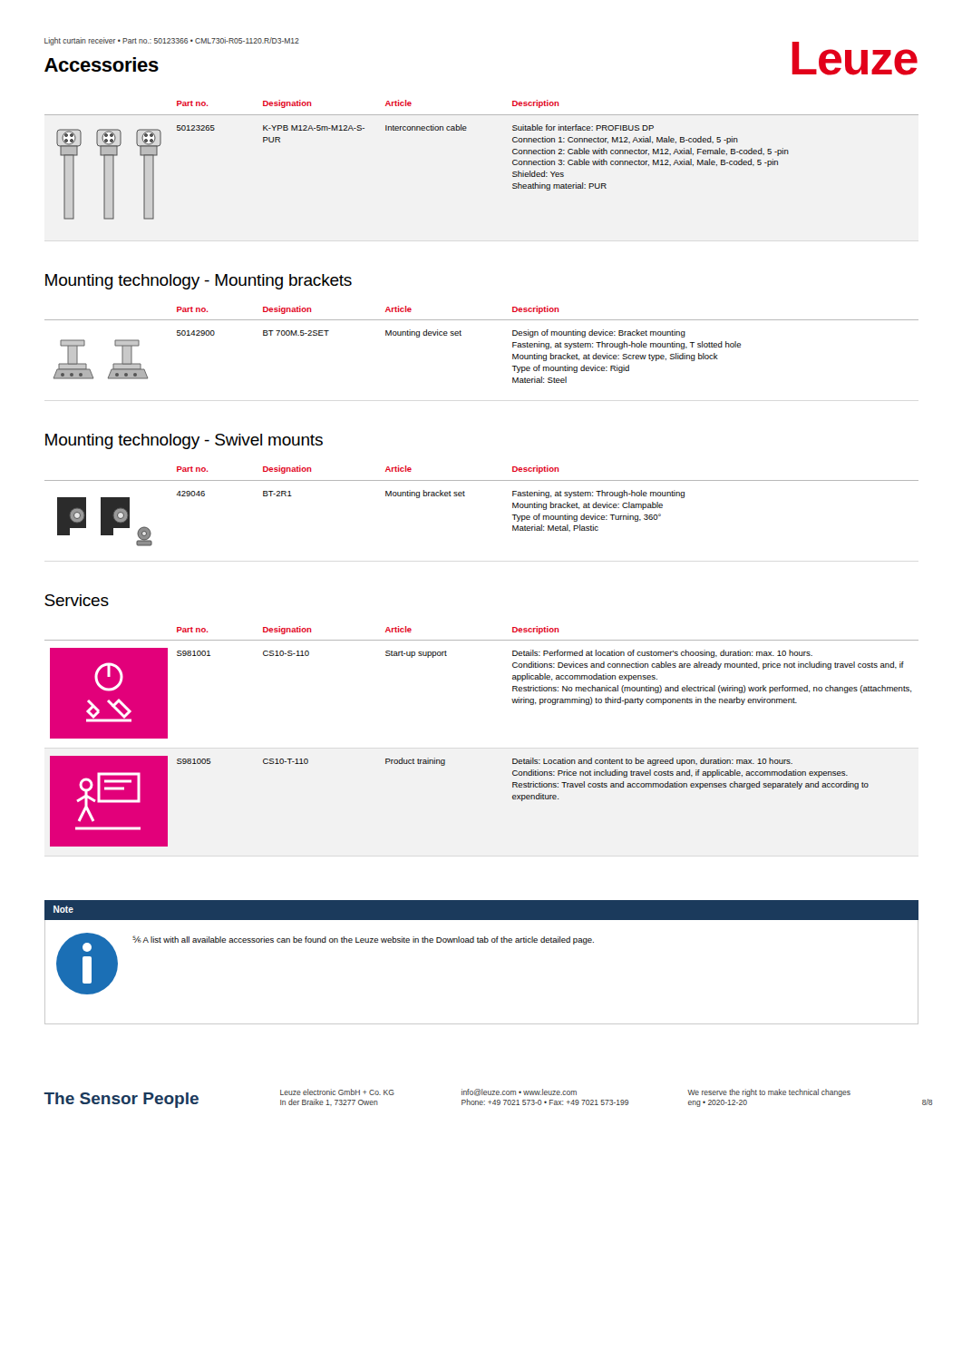Light curtain receiver • Part no.: 50123366 • CML730i-R05-1120.R/D3-M12
Leuze
Accessories
| | Part no. | Designation | Article | Description |
| --- | --- | --- | --- | --- |
| | 50123265 | K-YPB M12A-5m-M12A-S-PUR | Interconnection cable | Suitable for interface: PROFIBUS DP Connection 1: Connector, M12, Axial, Male, B-coded, 5 -pin Connection 2: Cable with connector, M12, Axial, Female, B-coded, 5 -pin Connection 3: Cable with connector, M12, Axial, Male, B-coded, 5 -pin Shielded: Yes Sheathing material: PUR |
Mounting technology - Mounting brackets
| | Part no. | Designation | Article | Description |
| --- | --- | --- | --- | --- |
| | 50142900 | BT 700M.5-2SET | Mounting device set | Design of mounting device: Bracket mounting Fastening, at system: Through-hole mounting, T slotted hole Mounting bracket, at device: Screw type, Sliding block Type of mounting device: Rigid Material: Steel |
Mounting technology - Swivel mounts
| | Part no. | Designation | Article | Description |
| --- | --- | --- | --- | --- |
| | 429046 | BT-2R1 | Mounting bracket set | Fastening, at system: Through-hole mounting Mounting bracket, at device: Clampable Type of mounting device: Turning, 360° Material: Metal, Plastic |
Services
| | Part no. | Designation | Article | Description |
| --- | --- | --- | --- | --- |
| | S981001 | CS10-S-110 | Start-up support | Details: Performed at location of customer's choosing, duration: max. 10 hours. Conditions: Devices and connection cables are already mounted, price not including travel costs and, if applicable, accommodation expenses. Restrictions: No mechanical (mounting) and electrical (wiring) work performed, no changes (attachments, wiring, programming) to third-party components in the nearby environment. |
| | S981005 | CS10-T-110 | Product training | Details: Location and content to be agreed upon, duration: max. 10 hours. Conditions: Price not including travel costs and, if applicable, accommodation expenses. Restrictions: Travel costs and accommodation expenses charged separately and according to expenditure. |
Note
⅚ A list with all available accessories can be found on the Leuze website in the Download tab of the article detailed page.
The Sensor People
Leuze electronic GmbH + Co. KG
In der Braike 1, 73277 Owen
info@leuze.com • www.leuze.com
Phone: +49 7021 573-0 • Fax: +49 7021 573-199
We reserve the right to make technical changes
eng • 2020-12-20
8/8